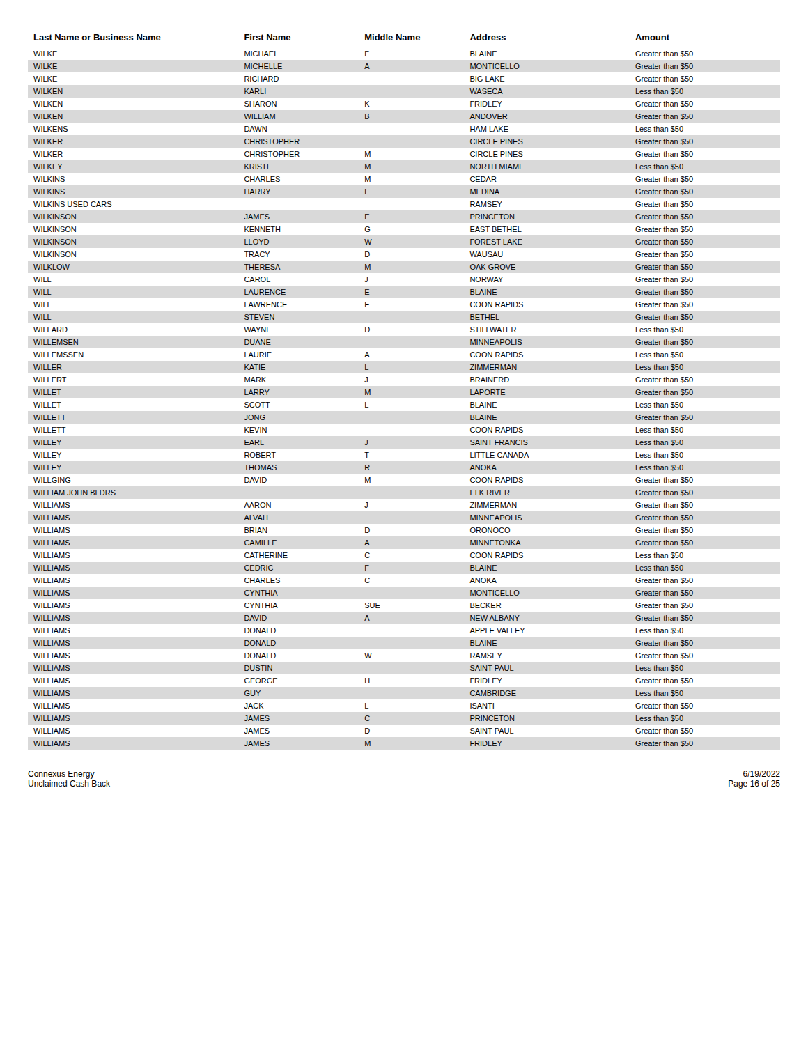| Last Name or Business Name | First Name | Middle Name | Address | Amount |
| --- | --- | --- | --- | --- |
| WILKE | MICHAEL | F | BLAINE | Greater than $50 |
| WILKE | MICHELLE | A | MONTICELLO | Greater than $50 |
| WILKE | RICHARD | | BIG LAKE | Greater than $50 |
| WILKEN | KARLI | | WASECA | Less than $50 |
| WILKEN | SHARON | K | FRIDLEY | Greater than $50 |
| WILKEN | WILLIAM | B | ANDOVER | Greater than $50 |
| WILKENS | DAWN | | HAM LAKE | Less than $50 |
| WILKER | CHRISTOPHER | | CIRCLE PINES | Greater than $50 |
| WILKER | CHRISTOPHER | M | CIRCLE PINES | Greater than $50 |
| WILKEY | KRISTI | M | NORTH MIAMI | Less than $50 |
| WILKINS | CHARLES | M | CEDAR | Greater than $50 |
| WILKINS | HARRY | E | MEDINA | Greater than $50 |
| WILKINS USED CARS | | | RAMSEY | Greater than $50 |
| WILKINSON | JAMES | E | PRINCETON | Greater than $50 |
| WILKINSON | KENNETH | G | EAST BETHEL | Greater than $50 |
| WILKINSON | LLOYD | W | FOREST LAKE | Greater than $50 |
| WILKINSON | TRACY | D | WAUSAU | Greater than $50 |
| WILKLOW | THERESA | M | OAK GROVE | Greater than $50 |
| WILL | CAROL | J | NORWAY | Greater than $50 |
| WILL | LAURENCE | E | BLAINE | Greater than $50 |
| WILL | LAWRENCE | E | COON RAPIDS | Greater than $50 |
| WILL | STEVEN | | BETHEL | Greater than $50 |
| WILLARD | WAYNE | D | STILLWATER | Less than $50 |
| WILLEMSEN | DUANE | | MINNEAPOLIS | Greater than $50 |
| WILLEMSSEN | LAURIE | A | COON RAPIDS | Less than $50 |
| WILLER | KATIE | L | ZIMMERMAN | Less than $50 |
| WILLERT | MARK | J | BRAINERD | Greater than $50 |
| WILLET | LARRY | M | LAPORTE | Greater than $50 |
| WILLET | SCOTT | L | BLAINE | Less than $50 |
| WILLETT | JONG | | BLAINE | Greater than $50 |
| WILLETT | KEVIN | | COON RAPIDS | Less than $50 |
| WILLEY | EARL | J | SAINT FRANCIS | Less than $50 |
| WILLEY | ROBERT | T | LITTLE CANADA | Less than $50 |
| WILLEY | THOMAS | R | ANOKA | Less than $50 |
| WILLGING | DAVID | M | COON RAPIDS | Greater than $50 |
| WILLIAM JOHN BLDRS | | | ELK RIVER | Greater than $50 |
| WILLIAMS | AARON | J | ZIMMERMAN | Greater than $50 |
| WILLIAMS | ALVAH | | MINNEAPOLIS | Greater than $50 |
| WILLIAMS | BRIAN | D | ORONOCO | Greater than $50 |
| WILLIAMS | CAMILLE | A | MINNETONKA | Greater than $50 |
| WILLIAMS | CATHERINE | C | COON RAPIDS | Less than $50 |
| WILLIAMS | CEDRIC | F | BLAINE | Less than $50 |
| WILLIAMS | CHARLES | C | ANOKA | Greater than $50 |
| WILLIAMS | CYNTHIA | | MONTICELLO | Greater than $50 |
| WILLIAMS | CYNTHIA | SUE | BECKER | Greater than $50 |
| WILLIAMS | DAVID | A | NEW ALBANY | Greater than $50 |
| WILLIAMS | DONALD | | APPLE VALLEY | Less than $50 |
| WILLIAMS | DONALD | | BLAINE | Greater than $50 |
| WILLIAMS | DONALD | W | RAMSEY | Greater than $50 |
| WILLIAMS | DUSTIN | | SAINT PAUL | Less than $50 |
| WILLIAMS | GEORGE | H | FRIDLEY | Greater than $50 |
| WILLIAMS | GUY | | CAMBRIDGE | Less than $50 |
| WILLIAMS | JACK | L | ISANTI | Greater than $50 |
| WILLIAMS | JAMES | C | PRINCETON | Less than $50 |
| WILLIAMS | JAMES | D | SAINT PAUL | Greater than $50 |
| WILLIAMS | JAMES | M | FRIDLEY | Greater than $50 |
Connexus Energy
Unclaimed Cash Back
6/19/2022
Page 16 of 25